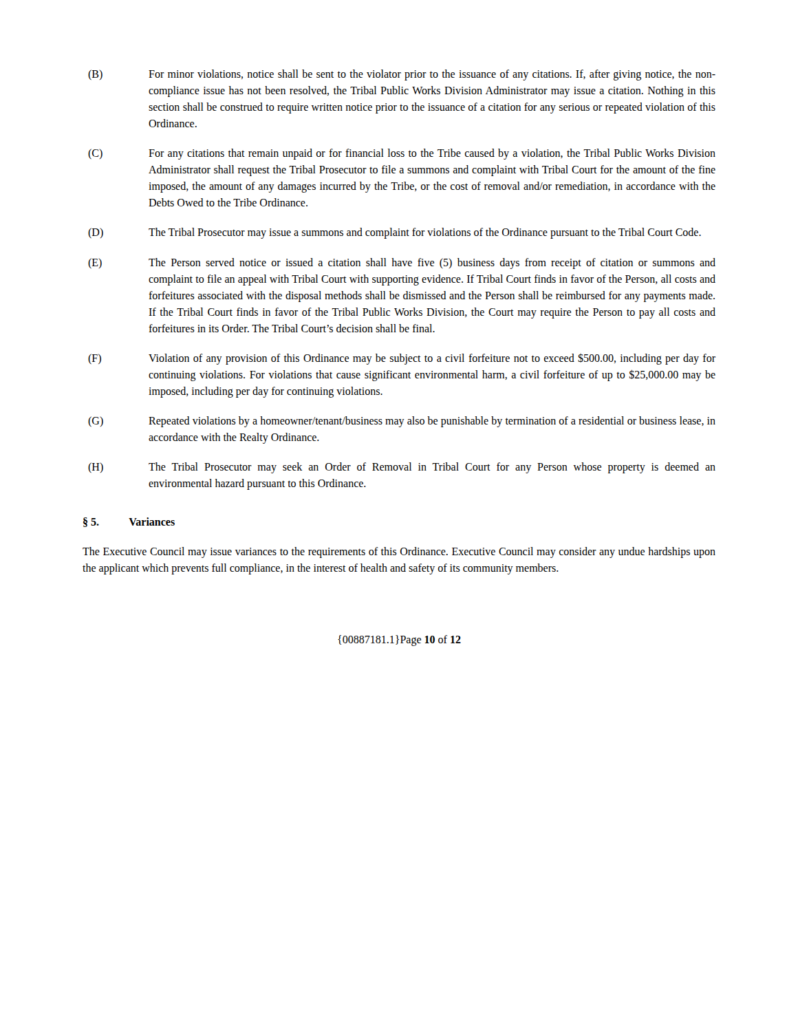(B)
For minor violations, notice shall be sent to the violator prior to the issuance of any citations. If, after giving notice, the non-compliance issue has not been resolved, the Tribal Public Works Division Administrator may issue a citation. Nothing in this section shall be construed to require written notice prior to the issuance of a citation for any serious or repeated violation of this Ordinance.
(C)
For any citations that remain unpaid or for financial loss to the Tribe caused by a violation, the Tribal Public Works Division Administrator shall request the Tribal Prosecutor to file a summons and complaint with Tribal Court for the amount of the fine imposed, the amount of any damages incurred by the Tribe, or the cost of removal and/or remediation, in accordance with the Debts Owed to the Tribe Ordinance.
(D)
The Tribal Prosecutor may issue a summons and complaint for violations of the Ordinance pursuant to the Tribal Court Code.
(E)
The Person served notice or issued a citation shall have five (5) business days from receipt of citation or summons and complaint to file an appeal with Tribal Court with supporting evidence. If Tribal Court finds in favor of the Person, all costs and forfeitures associated with the disposal methods shall be dismissed and the Person shall be reimbursed for any payments made. If the Tribal Court finds in favor of the Tribal Public Works Division, the Court may require the Person to pay all costs and forfeitures in its Order. The Tribal Court’s decision shall be final.
(F)
Violation of any provision of this Ordinance may be subject to a civil forfeiture not to exceed $500.00, including per day for continuing violations. For violations that cause significant environmental harm, a civil forfeiture of up to $25,000.00 may be imposed, including per day for continuing violations.
(G)
Repeated violations by a homeowner/tenant/business may also be punishable by termination of a residential or business lease, in accordance with the Realty Ordinance.
(H)
The Tribal Prosecutor may seek an Order of Removal in Tribal Court for any Person whose property is deemed an environmental hazard pursuant to this Ordinance.
§ 5. Variances
The Executive Council may issue variances to the requirements of this Ordinance. Executive Council may consider any undue hardships upon the applicant which prevents full compliance, in the interest of health and safety of its community members.
{00887181.1}Page 10 of 12